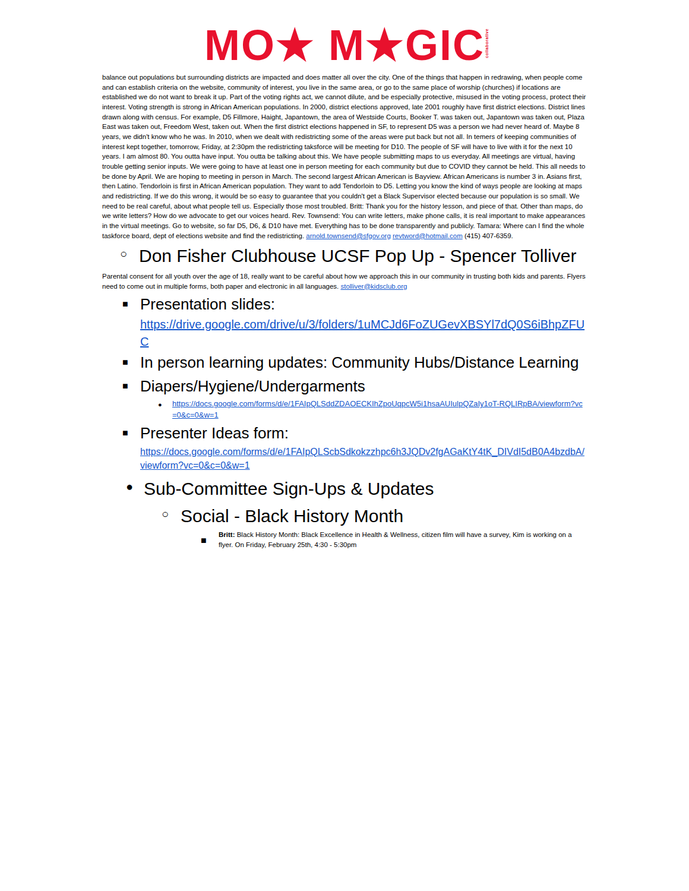MO★ M★GICcollaborative
balance out populations but surrounding districts are impacted and does matter all over the city. One of the things that happen in redrawing, when people come and can establish criteria on the website, community of interest, you live in the same area, or go to the same place of worship (churches) if locations are established we do not want to break it up. Part of the voting rights act, we cannot dilute, and be especially protective, misused in the voting process, protect their interest. Voting strength is strong in African American populations. In 2000, district elections approved, late 2001 roughly have first district elections. District lines drawn along with census. For example, D5 Fillmore, Haight, Japantown, the area of Westside Courts, Booker T. was taken out, Japantown was taken out, Plaza East was taken out, Freedom West, taken out. When the first district elections happened in SF, to represent D5 was a person we had never heard of. Maybe 8 years, we didn't know who he was. In 2010, when we dealt with redistricting some of the areas were put back but not all. In temers of keeping communities of interest kept together, tomorrow, Friday, at 2:30pm the redistricting taksforce will be meeting for D10. The people of SF will have to live with it for the next 10 years. I am almost 80. You outta have input. You outta be talking about this. We have people submitting maps to us everyday. All meetings are virtual, having trouble getting senior inputs. We were going to have at least one in person meeting for each community but due to COVID they cannot be held. This all needs to be done by April. We are hoping to meeting in person in March. The second largest African American is Bayview. African Americans is number 3 in. Asians first, then Latino. Tendorloin is first in African American population. They want to add Tendorloin to D5. Letting you know the kind of ways people are looking at maps and redistricting. If we do this wrong, it would be so easy to guarantee that you couldn't get a Black Supervisor elected because our population is so small. We need to be real careful, about what people tell us. Especially those most troubled. Britt: Thank you for the history lesson, and piece of that. Other than maps, do we write letters? How do we advocate to get our voices heard. Rev. Townsend: You can write letters, make phone calls, it is real important to make appearances in the virtual meetings. Go to website, so far D5, D6, & D10 have met. Everything has to be done transparently and publicly. Tamara: Where can I find the whole taskforce board, dept of elections website and find the redistricting. arnold.townsend@sfgov.org revtword@hotmail.com (415) 407-6359.
Don Fisher Clubhouse UCSF Pop Up - Spencer Tolliver
Parental consent for all youth over the age of 18, really want to be careful about how we approach this in our community in trusting both kids and parents. Flyers need to come out in multiple forms, both paper and electronic in all languages. stolliver@kidsclub.org
Presentation slides: https://drive.google.com/drive/u/3/folders/1uMCJd6FoZUGevXBSYl7dQ0S6iBhpZFUC
In person learning updates: Community Hubs/Distance Learning
Diapers/Hygiene/Undergarments
https://docs.google.com/forms/d/e/1FAIpQLSddZDAOECKIhZpoUqpcW5i1hsaAUIulpQZaIy1oT-RQLIRpBA/viewform?vc=0&c=0&w=1
Presenter Ideas form: https://docs.google.com/forms/d/e/1FAIpQLScbSdkokzzhpc6h3JQDv2fgAGaKtY4tK_DIVdI5dB0A4bzdbA/viewform?vc=0&c=0&w=1
Sub-Committee Sign-Ups & Updates
Social - Black History Month
Britt: Black History Month: Black Excellence in Health & Wellness, citizen film will have a survey, Kim is working on a flyer. On Friday, February 25th, 4:30 - 5:30pm